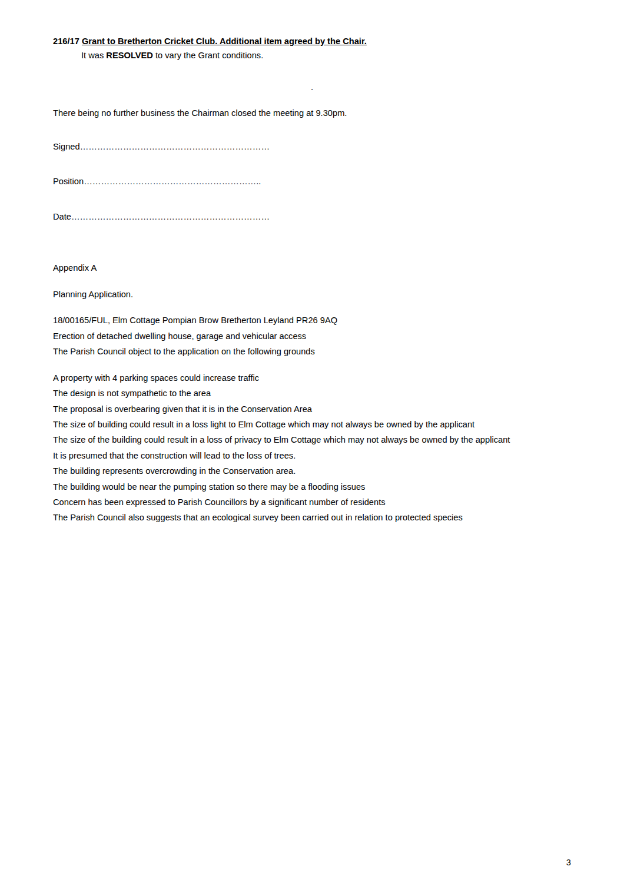216/17 Grant to Bretherton Cricket Club. Additional item agreed by the Chair.
It was RESOLVED to vary the Grant conditions.
.
There being no further business the Chairman closed the meeting at 9.30pm.
Signed…………………………………………………………
Position……………………………………………………..
Date……………………………………………………………
Appendix A
Planning Application.
18/00165/FUL, Elm Cottage Pompian Brow Bretherton Leyland PR26 9AQ
Erection of detached dwelling house, garage and vehicular access
The Parish Council object to the application on the following grounds
A property with 4 parking spaces could increase traffic
The design is not sympathetic to the area
The proposal is overbearing given that it is in the Conservation Area
The size of building could result in a loss light to Elm Cottage which may not always be owned by the applicant
The size of the building could result in a loss of privacy to Elm Cottage which may not always be owned by the applicant
It is presumed that the construction will lead to the loss of trees.
The building represents overcrowding in the Conservation area.
The building would be near the pumping station so there may be a flooding issues
Concern has been expressed to Parish Councillors by a significant number of residents
The Parish Council also suggests that an ecological survey been carried out in relation to protected species
3